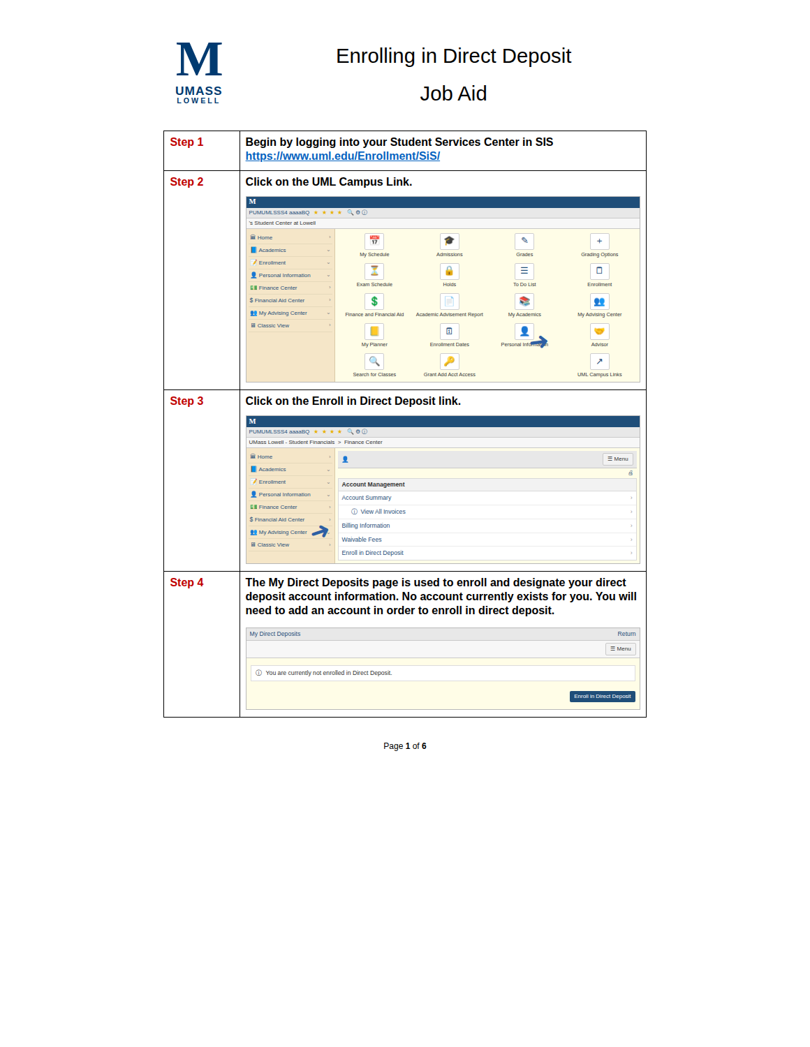M UMASS LOWELL
Enrolling in Direct Deposit
Job Aid
| Step 1 | Begin by logging into your Student Services Center in SIS https://www.uml.edu/Enrollment/SiS/ |
| Step 2 | Click on the UML Campus Link. M PUMUMLSSS4 aaaaBQ ★ ★ ★ ★ 🔍 ⚙ ⓘ 's Student Center at Lowell 🏛 Home › 📘 Academics ⌄ 📝 Enrollment ⌄ 👤 Personal Information ⌄ 💵 Finance Center › $ Financial Aid Center › 👥 My Advising Center ⌄ 🖥 Classic View › 📅 My Schedule 🎓 Admissions ✎ Grades ＋ Grading Options ⏳ Exam Schedule 🔒 Holds ☰ To Do List 🗒 Enrollment 💲 Finance and Financial Aid 📄 Academic Advisement Report 📚 My Academics 👥 My Advising Center 📒 My Planner 🗓 Enrollment Dates 👤 Personal Information 🤝 Advisor 🔍 Search for Classes 🔑 Grant Add Acct Access ↗ UML Campus Links ➜ |
| Step 3 | Click on the Enroll in Direct Deposit link. M PUMUMLSSS4 aaaaBQ ★ ★ ★ ★ 🔍 ⚙ ⓘ UMass Lowell - Student Financials > Finance Center 🏛 Home › 📘 Academics ⌄ 📝 Enrollment ⌄ 👤 Personal Information ⌄ 💵 Finance Center › $ Financial Aid Center › 👥 My Advising Center ⌄ 🖥 Classic View › 👤 ☰ Menu 🖨 Account Management Account Summary › ⓘ View All Invoices › Billing Information › Waivable Fees › Enroll in Direct Deposit › ➜ |
| Step 4 | The My Direct Deposits page is used to enroll and designate your direct deposit account information. No account currently exists for you. You will need to add an account in order to enroll in direct deposit. My Direct Deposits Return ☰ Menu ⓘ You are currently not enrolled in Direct Deposit. Enroll in Direct Deposit |
Page 1 of 6